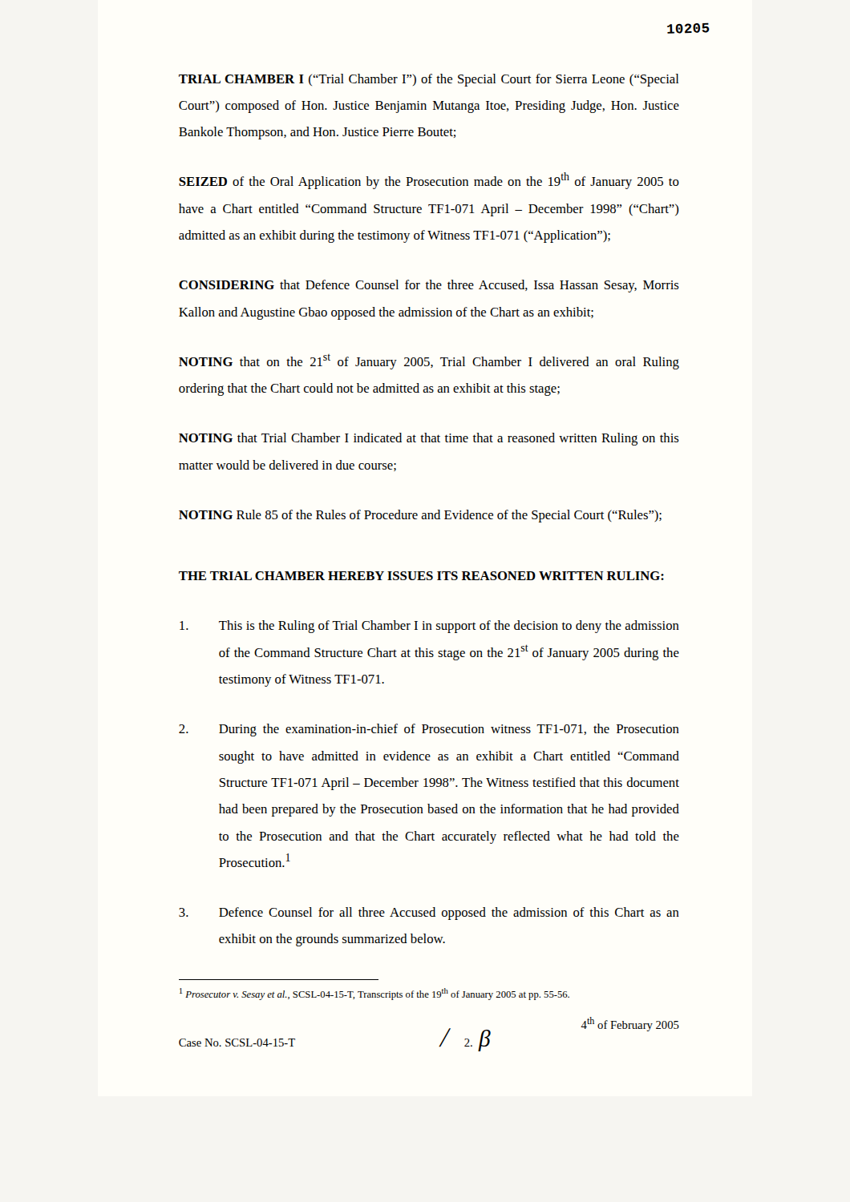10205
TRIAL CHAMBER I (“Trial Chamber I”) of the Special Court for Sierra Leone (“Special Court”) composed of Hon. Justice Benjamin Mutanga Itoe, Presiding Judge, Hon. Justice Bankole Thompson, and Hon. Justice Pierre Boutet;
SEIZED of the Oral Application by the Prosecution made on the 19th of January 2005 to have a Chart entitled “Command Structure TF1-071 April – December 1998” (“Chart”) admitted as an exhibit during the testimony of Witness TF1-071 (“Application”);
CONSIDERING that Defence Counsel for the three Accused, Issa Hassan Sesay, Morris Kallon and Augustine Gbao opposed the admission of the Chart as an exhibit;
NOTING that on the 21st of January 2005, Trial Chamber I delivered an oral Ruling ordering that the Chart could not be admitted as an exhibit at this stage;
NOTING that Trial Chamber I indicated at that time that a reasoned written Ruling on this matter would be delivered in due course;
NOTING Rule 85 of the Rules of Procedure and Evidence of the Special Court (“Rules”);
THE TRIAL CHAMBER HEREBY ISSUES ITS REASONED WRITTEN RULING:
1.
This is the Ruling of Trial Chamber I in support of the decision to deny the admission of the Command Structure Chart at this stage on the 21st of January 2005 during the testimony of Witness TF1-071.
2.
During the examination-in-chief of Prosecution witness TF1-071, the Prosecution sought to have admitted in evidence as an exhibit a Chart entitled “Command Structure TF1-071 April – December 1998”. The Witness testified that this document had been prepared by the Prosecution based on the information that he had provided to the Prosecution and that the Chart accurately reflected what he had told the Prosecution.1
3.
Defence Counsel for all three Accused opposed the admission of this Chart as an exhibit on the grounds summarized below.
1 Prosecutor v. Sesay et al., SCSL-04-15-T, Transcripts of the 19th of January 2005 at pp. 55-56.
Case No. SCSL-04-15-T
/ 2. β
4th of February 2005